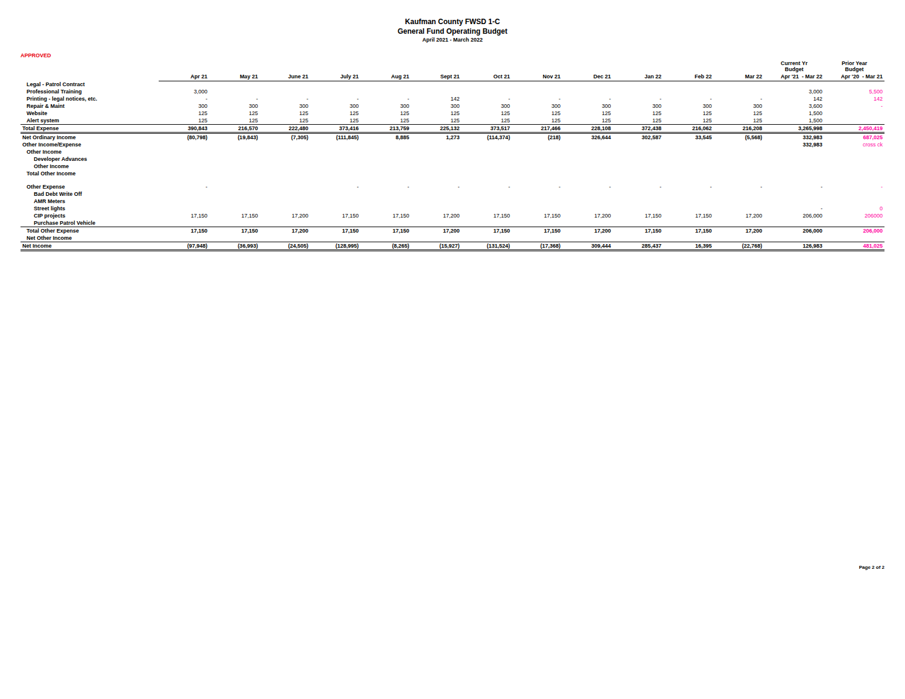Kaufman County FWSD 1-C
General Fund Operating Budget
April 2021 - March 2022
APPROVED
| | | Current Yr | Prior Year |
| --- | --- | --- | --- |
| | | Budget | Budget |
| | Apr 21 | May 21 | June 21 | July 21 | Aug 21 | Sept 21 | Oct 21 | Nov 21 | Dec 21 | Jan 22 | Feb 22 | Mar 22 | Apr '21 - Mar 22 | Apr '20 - Mar 21 |
| Legal - Patrol Contract | | | | | | | | | | | | | | |
| Professional Training | 3,000 | | | | | | | | | | | | 3,000 | 5,500 |
| Printing - legal notices, etc. | - | - | - | - | - | 142 | - | - | - | - | - | - | 142 | 142 |
| Repair & Maint | 300 | 300 | 300 | 300 | 300 | 300 | 300 | 300 | 300 | 300 | 300 | 300 | 3,600 | - |
| Website | 125 | 125 | 125 | 125 | 125 | 125 | 125 | 125 | 125 | 125 | 125 | 125 | 1,500 | |
| Alert system | 125 | 125 | 125 | 125 | 125 | 125 | 125 | 125 | 125 | 125 | 125 | 125 | 1,500 | |
| Total Expense | 390,843 | 216,570 | 222,480 | 373,416 | 213,759 | 225,132 | 373,517 | 217,466 | 228,108 | 372,438 | 216,062 | 216,208 | 3,265,998 | 2,450,419 |
| Net Ordinary Income | (80,798) | (19,843) | (7,305) | (111,845) | 8,885 | 1,273 | (114,374) | (218) | 326,644 | 302,587 | 33,545 | (5,568) | 332,983 | 687,025 |
| Other Income/Expense | | | | | | | | | | | | | 332,983 | cross ck |
| Other Income | | | | | | | | | | | | | | |
| Developer Advances | | | | | | | | | | | | | | |
| Other Income | | | | | | | | | | | | | | |
| Total Other Income | | | | | | | | | | | | | | |
| Other Expense | - | | | - | - | - | - | - | - | - | - | - | - | - |
| Bad Debt Write Off | | | | | | | | | | | | | | |
| AMR Meters | | | | | | | | | | | | | | |
| Street lights | | | | | | | | | | | | | - | 0 |
| CIP projects | 17,150 | 17,150 | 17,200 | 17,150 | 17,150 | 17,200 | 17,150 | 17,150 | 17,200 | 17,150 | 17,150 | 17,200 | 206,000 | 206000 |
| Purchase Patrol Vehicle | | | | | | | | | | | | | | |
| Total Other Expense | 17,150 | 17,150 | 17,200 | 17,150 | 17,150 | 17,200 | 17,150 | 17,150 | 17,200 | 17,150 | 17,150 | 17,200 | 206,000 | 206,000 |
| Net Other Income | | | | | | | | | | | | | | |
| Net Income | (97,948) | (36,993) | (24,505) | (128,995) | (8,265) | (15,927) | (131,524) | (17,368) | 309,444 | 285,437 | 16,395 | (22,768) | 126,983 | 481,025 |
Page 2 of 2